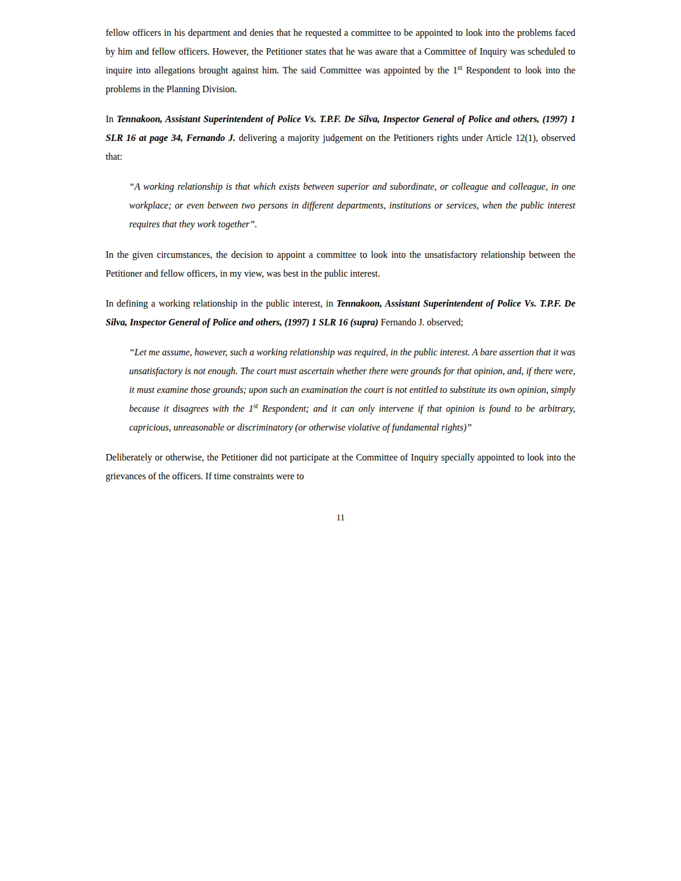fellow officers in his department and denies that he requested a committee to be appointed to look into the problems faced by him and fellow officers. However, the Petitioner states that he was aware that a Committee of Inquiry was scheduled to inquire into allegations brought against him. The said Committee was appointed by the 1st Respondent to look into the problems in the Planning Division.
In Tennakoon, Assistant Superintendent of Police Vs. T.P.F. De Silva, Inspector General of Police and others, (1997) 1 SLR 16 at page 34, Fernando J. delivering a majority judgement on the Petitioners rights under Article 12(1), observed that:
“A working relationship is that which exists between superior and subordinate, or colleague and colleague, in one workplace; or even between two persons in different departments, institutions or services, when the public interest requires that they work together”.
In the given circumstances, the decision to appoint a committee to look into the unsatisfactory relationship between the Petitioner and fellow officers, in my view, was best in the public interest.
In defining a working relationship in the public interest, in Tennakoon, Assistant Superintendent of Police Vs. T.P.F. De Silva, Inspector General of Police and others, (1997) 1 SLR 16 (supra) Fernando J. observed;
“Let me assume, however, such a working relationship was required, in the public interest. A bare assertion that it was unsatisfactory is not enough. The court must ascertain whether there were grounds for that opinion, and, if there were, it must examine those grounds; upon such an examination the court is not entitled to substitute its own opinion, simply because it disagrees with the 1st Respondent; and it can only intervene if that opinion is found to be arbitrary, capricious, unreasonable or discriminatory (or otherwise violative of fundamental rights)”
Deliberately or otherwise, the Petitioner did not participate at the Committee of Inquiry specially appointed to look into the grievances of the officers. If time constraints were to
11